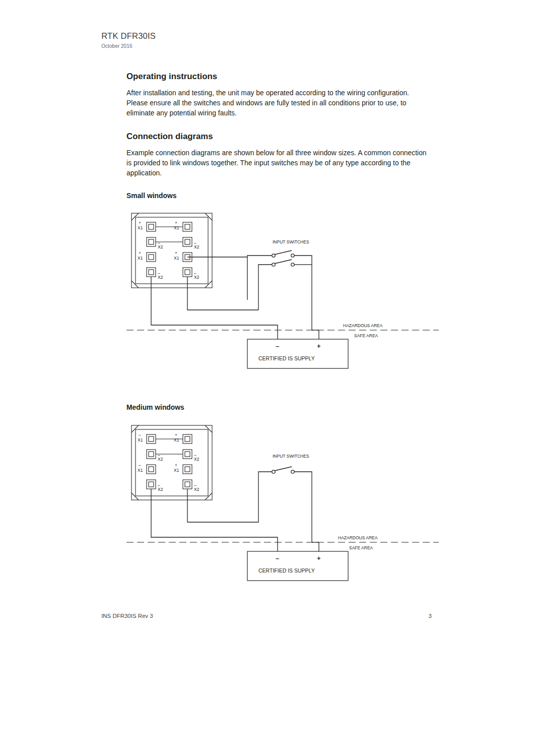RTK DFR30IS
October 2016
Operating instructions
After installation and testing, the unit may be operated according to the wiring configuration. Please ensure all the switches and windows are fully tested in all conditions prior to use, to eliminate any potential wiring faults.
Connection diagrams
Example connection diagrams are shown below for all three window sizes. A common connection is provided to link windows together. The input switches may be of any type according to the application.
Small windows
+ X1 + X1 X2 – X2 – + X1 + X1 X2 – X2 – INPUT SWITCHES HAZARDOUS AREA SAFE AREA – + CERTIFIED IS SUPPLY
Medium windows
– X1 + X1 X2 – X2 – – X1 + X1 X2 – X2 – INPUT SWITCHES HAZARDOUS AREA SAFE AREA – + CERTIFIED IS SUPPLY
INS DFR30IS Rev 3
3